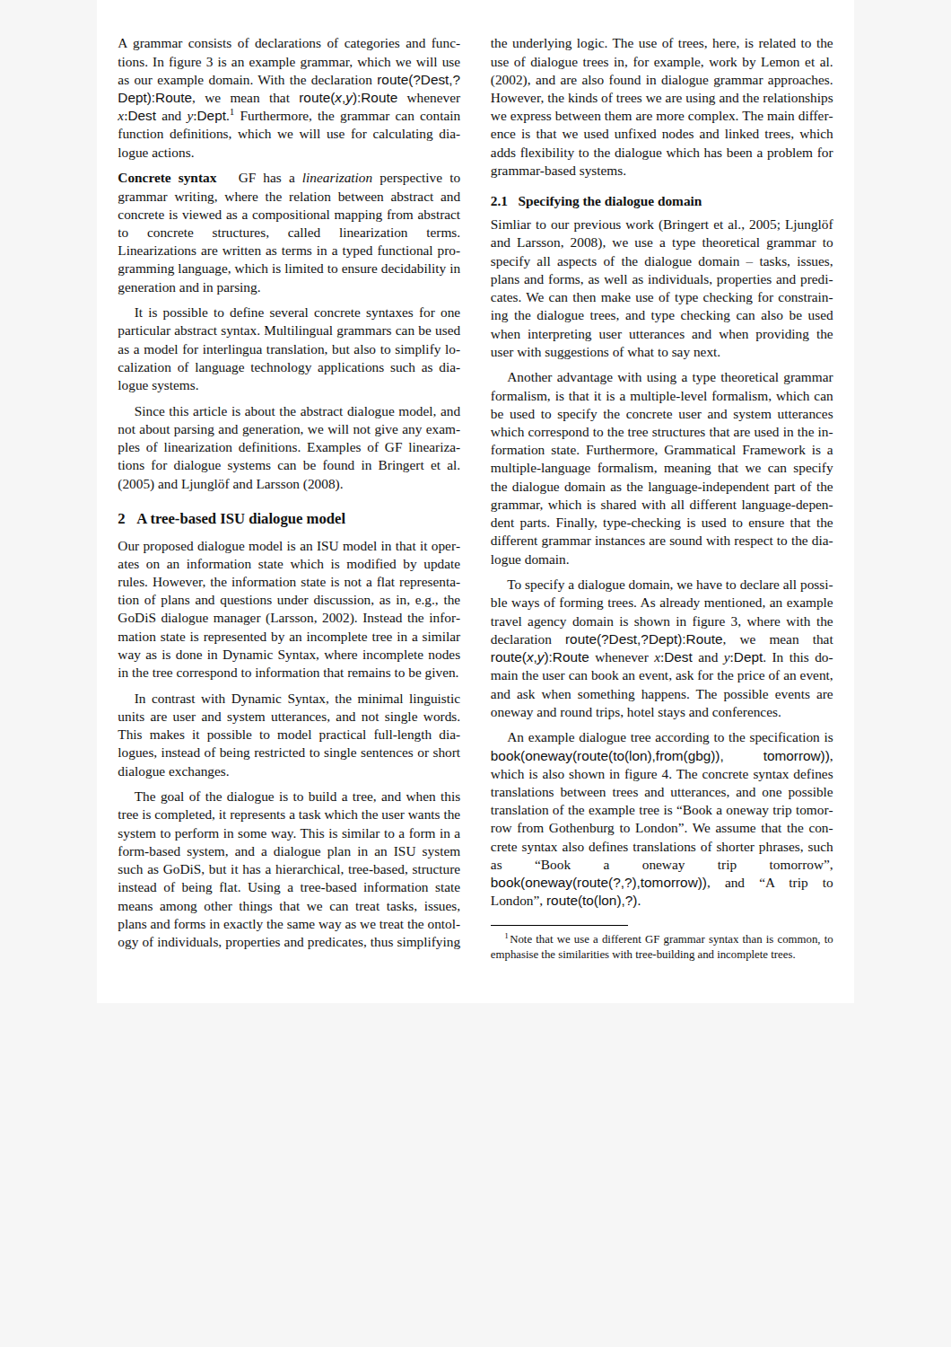A grammar consists of declarations of categories and functions. In figure 3 is an example grammar, which we will use as our example domain. With the declaration route(?Dest,?Dept):Route, we mean that route(x,y):Route whenever x:Dest and y:Dept.1 Furthermore, the grammar can contain function definitions, which we will use for calculating dialogue actions.
Concrete syntax GF has a linearization perspective to grammar writing, where the relation between abstract and concrete is viewed as a compositional mapping from abstract to concrete structures, called linearization terms. Linearizations are written as terms in a typed functional programming language, which is limited to ensure decidability in generation and in parsing.
It is possible to define several concrete syntaxes for one particular abstract syntax. Multilingual grammars can be used as a model for interlingua translation, but also to simplify localization of language technology applications such as dialogue systems.
Since this article is about the abstract dialogue model, and not about parsing and generation, we will not give any examples of linearization definitions. Examples of GF linearizations for dialogue systems can be found in Bringert et al. (2005) and Ljunglöf and Larsson (2008).
2 A tree-based ISU dialogue model
Our proposed dialogue model is an ISU model in that it operates on an information state which is modified by update rules. However, the information state is not a flat representation of plans and questions under discussion, as in, e.g., the GoDiS dialogue manager (Larsson, 2002). Instead the information state is represented by an incomplete tree in a similar way as is done in Dynamic Syntax, where incomplete nodes in the tree correspond to information that remains to be given.
In contrast with Dynamic Syntax, the minimal linguistic units are user and system utterances, and not single words. This makes it possible to model practical full-length dialogues, instead of being restricted to single sentences or short dialogue exchanges.
The goal of the dialogue is to build a tree, and when this tree is completed, it represents a task which the user wants the system to perform in some way. This is similar to a form in a form-based system, and a dialogue plan in an ISU system such as GoDiS, but it has a hierarchical, tree-based, structure instead of being flat. Using a tree-based information state means among other things that we can treat tasks, issues, plans and forms in exactly the same way as we treat the ontology of individuals, properties and predicates, thus simplifying the underlying logic. The use of trees, here, is related to the use of dialogue trees in, for example, work by Lemon et al. (2002), and are also found in dialogue grammar approaches. However, the kinds of trees we are using and the relationships we express between them are more complex. The main difference is that we used unfixed nodes and linked trees, which adds flexibility to the dialogue which has been a problem for grammar-based systems.
2.1 Specifying the dialogue domain
Simliar to our previous work (Bringert et al., 2005; Ljunglöf and Larsson, 2008), we use a type theoretical grammar to specify all aspects of the dialogue domain – tasks, issues, plans and forms, as well as individuals, properties and predicates. We can then make use of type checking for constraining the dialogue trees, and type checking can also be used when interpreting user utterances and when providing the user with suggestions of what to say next.
Another advantage with using a type theoretical grammar formalism, is that it is a multiple-level formalism, which can be used to specify the concrete user and system utterances which correspond to the tree structures that are used in the information state. Furthermore, Grammatical Framework is a multiple-language formalism, meaning that we can specify the dialogue domain as the language-independent part of the grammar, which is shared with all different language-dependent parts. Finally, type-checking is used to ensure that the different grammar instances are sound with respect to the dialogue domain.
To specify a dialogue domain, we have to declare all possible ways of forming trees. As already mentioned, an example travel agency domain is shown in figure 3, where with the declaration route(?Dest,?Dept):Route, we mean that route(x,y):Route whenever x:Dest and y:Dept. In this domain the user can book an event, ask for the price of an event, and ask when something happens. The possible events are oneway and round trips, hotel stays and conferences.
An example dialogue tree according to the specification is book(oneway(route(to(lon),from(gbg)), tomorrow)), which is also shown in figure 4. The concrete syntax defines translations between trees and utterances, and one possible translation of the example tree is “Book a oneway trip tomorrow from Gothenburg to London”. We assume that the concrete syntax also defines translations of shorter phrases, such as “Book a oneway trip tomorrow”, book(oneway(route(?,?),tomorrow)), and “A trip to London”, route(to(lon),?).
1Note that we use a different GF grammar syntax than is common, to emphasise the similarities with tree-building and incomplete trees.